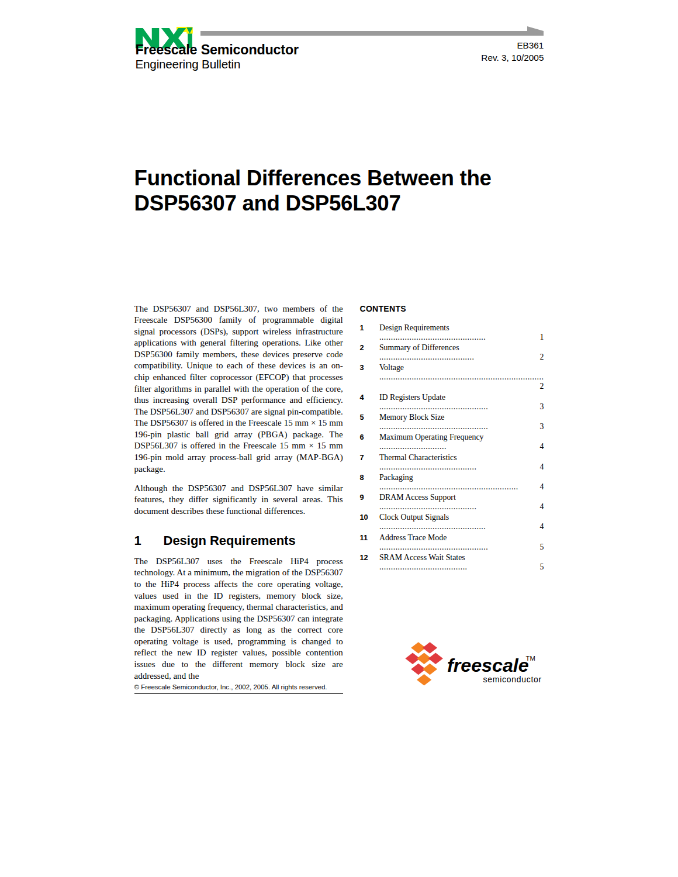Freescale Semiconductor Engineering Bulletin
EB361
Rev. 3, 10/2005
Functional Differences Between the
DSP56307 and DSP56L307
The DSP56307 and DSP56L307, two members of the Freescale DSP56300 family of programmable digital signal processors (DSPs), support wireless infrastructure applications with general filtering operations. Like other DSP56300 family members, these devices preserve code compatibility. Unique to each of these devices is an on-chip enhanced filter coprocessor (EFCOP) that processes filter algorithms in parallel with the operation of the core, thus increasing overall DSP performance and efficiency. The DSP56L307 and DSP56307 are signal pin-compatible. The DSP56307 is offered in the Freescale 15 mm × 15 mm 196-pin plastic ball grid array (PBGA) package. The DSP56L307 is offered in the Freescale 15 mm × 15 mm 196-pin mold array process-ball grid array (MAP-BGA) package.
Although the DSP56307 and DSP56L307 have similar features, they differ significantly in several areas. This document describes these functional differences.
1 Design Requirements
The DSP56L307 uses the Freescale HiP4 process technology. At a minimum, the migration of the DSP56307 to the HiP4 process affects the core operating voltage, values used in the ID registers, memory block size, maximum operating frequency, thermal characteristics, and packaging. Applications using the DSP56307 can integrate the DSP56L307 directly as long as the correct core operating voltage is used, programming is changed to reflect the new ID register values, possible contention issues due to the different memory block size are addressed, and the
CONTENTS
| 1 | Design Requirements .............................................. 1 |
| 2 | Summary of Differences ......................................... 2 |
| 3 | Voltage ....................................................................... 2 |
| 4 | ID Registers Update ............................................... 3 |
| 5 | Memory Block Size ............................................... 3 |
| 6 | Maximum Operating Frequency ............................. 4 |
| 7 | Thermal Characteristics .......................................... 4 |
| 8 | Packaging ............................................................ 4 |
| 9 | DRAM Access Support .......................................... 4 |
| 10 | Clock Output Signals .............................................. 4 |
| 11 | Address Trace Mode ............................................... 5 |
| 12 | SRAM Access Wait States ...................................... 5 |
© Freescale Semiconductor, Inc., 2002, 2005. All rights reserved.
freescale TM semiconductor